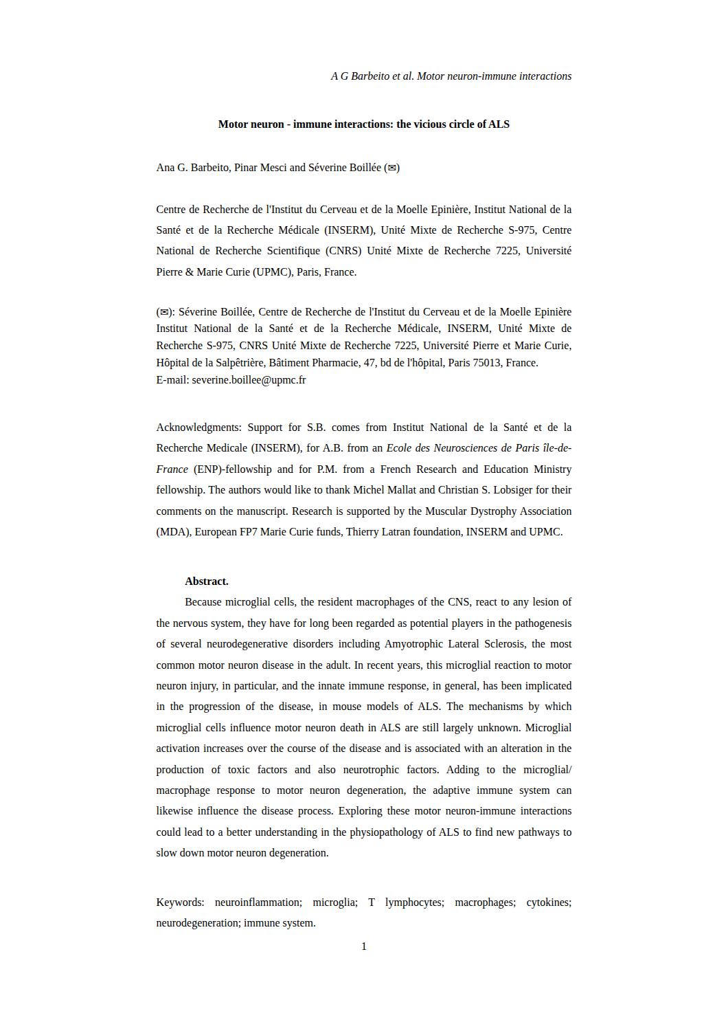A G Barbeito et al. Motor neuron-immune interactions
Motor neuron - immune interactions: the vicious circle of ALS
Ana G. Barbeito, Pinar Mesci and Séverine Boillée (✉)
Centre de Recherche de l'Institut du Cerveau et de la Moelle Epinière, Institut National de la Santé et de la Recherche Médicale (INSERM), Unité Mixte de Recherche S-975, Centre National de Recherche Scientifique (CNRS) Unité Mixte de Recherche 7225, Université Pierre & Marie Curie (UPMC), Paris, France.
(✉): Séverine Boillée, Centre de Recherche de l'Institut du Cerveau et de la Moelle Epinière Institut National de la Santé et de la Recherche Médicale, INSERM, Unité Mixte de Recherche S-975, CNRS Unité Mixte de Recherche 7225, Université Pierre et Marie Curie, Hôpital de la Salpêtrière, Bâtiment Pharmacie, 47, bd de l'hôpital, Paris 75013, France.E-mail: severine.boillee@upmc.fr
Acknowledgments: Support for S.B. comes from Institut National de la Santé et de la Recherche Medicale (INSERM), for A.B. from an Ecole des Neurosciences de Paris île-de-France (ENP)-fellowship and for P.M. from a French Research and Education Ministry fellowship. The authors would like to thank Michel Mallat and Christian S. Lobsiger for their comments on the manuscript. Research is supported by the Muscular Dystrophy Association (MDA), European FP7 Marie Curie funds, Thierry Latran foundation, INSERM and UPMC.
Abstract.
Because microglial cells, the resident macrophages of the CNS, react to any lesion of the nervous system, they have for long been regarded as potential players in the pathogenesis of several neurodegenerative disorders including Amyotrophic Lateral Sclerosis, the most common motor neuron disease in the adult. In recent years, this microglial reaction to motor neuron injury, in particular, and the innate immune response, in general, has been implicated in the progression of the disease, in mouse models of ALS. The mechanisms by which microglial cells influence motor neuron death in ALS are still largely unknown. Microglial activation increases over the course of the disease and is associated with an alteration in the production of toxic factors and also neurotrophic factors. Adding to the microglial/ macrophage response to motor neuron degeneration, the adaptive immune system can likewise influence the disease process. Exploring these motor neuron-immune interactions could lead to a better understanding in the physiopathology of ALS to find new pathways to slow down motor neuron degeneration.
Keywords: neuroinflammation; microglia; T lymphocytes; macrophages; cytokines; neurodegeneration; immune system.
1